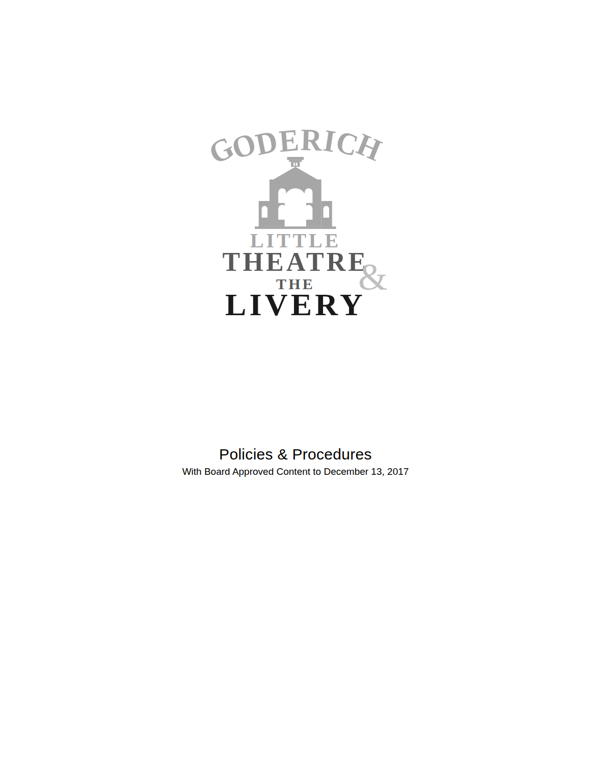GODERICH
LITTLE THEATRE & THE LIVERY
Policies & Procedures
With Board Approved Content to December 13, 2017